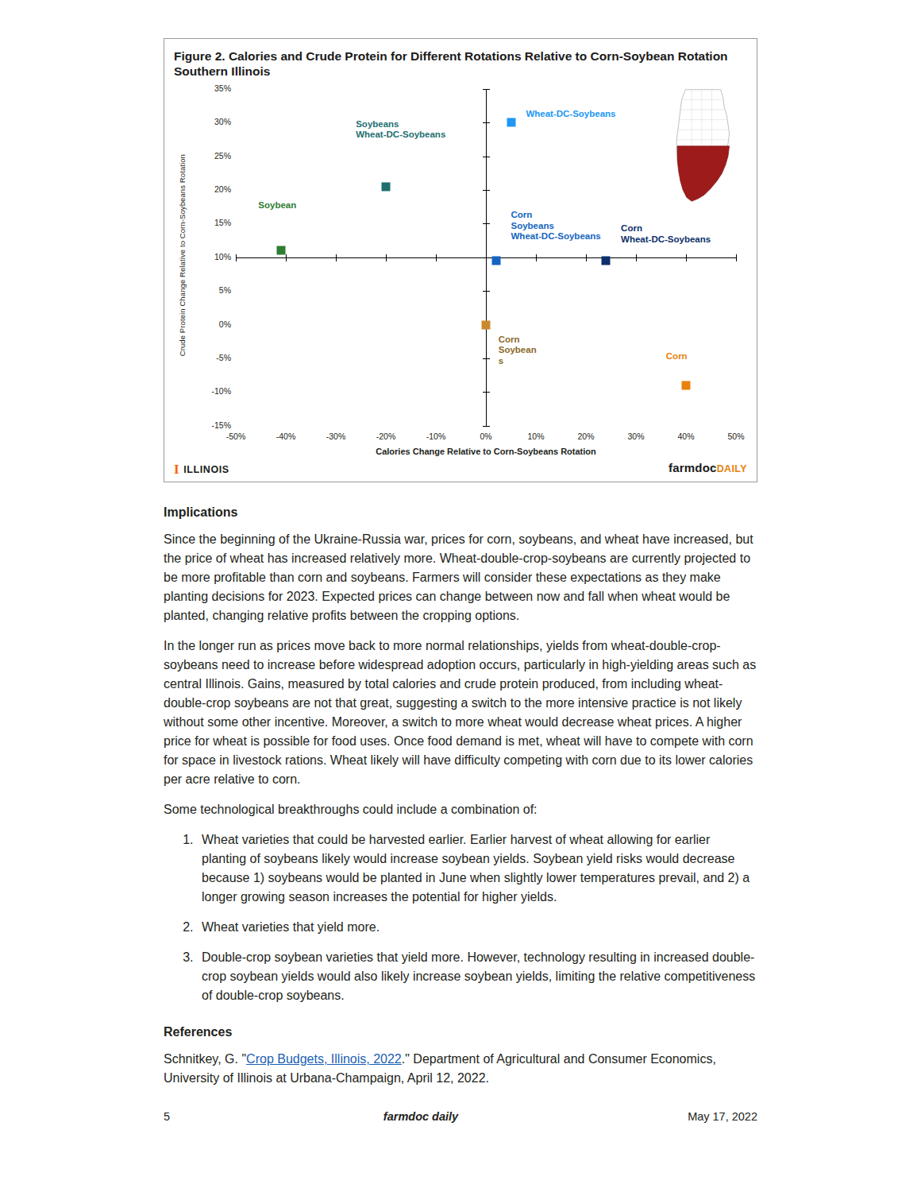Figure 2. Calories and Crude Protein for Different Rotations Relative to Corn-Soybean Rotation
Southern Illinois
Crude Protein Change Relative to Corn-Soybeans Rotation
-50%
-40%
-30%
-20%
-10%
0%
10%
20%
30%
40%
50%
Calories Change Relative to Corn-Soybeans Rotation
35%
30%
25%
20%
15%
10%
5%
0%
-5%
-10%
-15%
Soybean
Soybeans
Wheat-DC-Soybeans
Wheat-DC-Soybeans
Corn
Soybeans
Wheat-DC-Soybeans
Corn
Wheat-DC-Soybeans
Corn
Soybean
s
Corn
IILLINOIS
farmdoc DAILY
Implications
Since the beginning of the Ukraine-Russia war, prices for corn, soybeans, and wheat have increased, but the price of wheat has increased relatively more. Wheat-double-crop-soybeans are currently projected to be more profitable than corn and soybeans. Farmers will consider these expectations as they make planting decisions for 2023. Expected prices can change between now and fall when wheat would be planted, changing relative profits between the cropping options.
In the longer run as prices move back to more normal relationships, yields from wheat-double-crop-soybeans need to increase before widespread adoption occurs, particularly in high-yielding areas such as central Illinois. Gains, measured by total calories and crude protein produced, from including wheat-double-crop soybeans are not that great, suggesting a switch to the more intensive practice is not likely without some other incentive. Moreover, a switch to more wheat would decrease wheat prices. A higher price for wheat is possible for food uses. Once food demand is met, wheat will have to compete with corn for space in livestock rations. Wheat likely will have difficulty competing with corn due to its lower calories per acre relative to corn.
Some technological breakthroughs could include a combination of:
Wheat varieties that could be harvested earlier. Earlier harvest of wheat allowing for earlier planting of soybeans likely would increase soybean yields. Soybean yield risks would decrease because 1) soybeans would be planted in June when slightly lower temperatures prevail, and 2) a longer growing season increases the potential for higher yields.
Wheat varieties that yield more.
Double-crop soybean varieties that yield more. However, technology resulting in increased double-crop soybean yields would also likely increase soybean yields, limiting the relative competitiveness of double-crop soybeans.
References
Schnitkey, G. "Crop Budgets, Illinois, 2022." Department of Agricultural and Consumer Economics, University of Illinois at Urbana-Champaign, April 12, 2022.
5
farmdoc daily
May 17, 2022